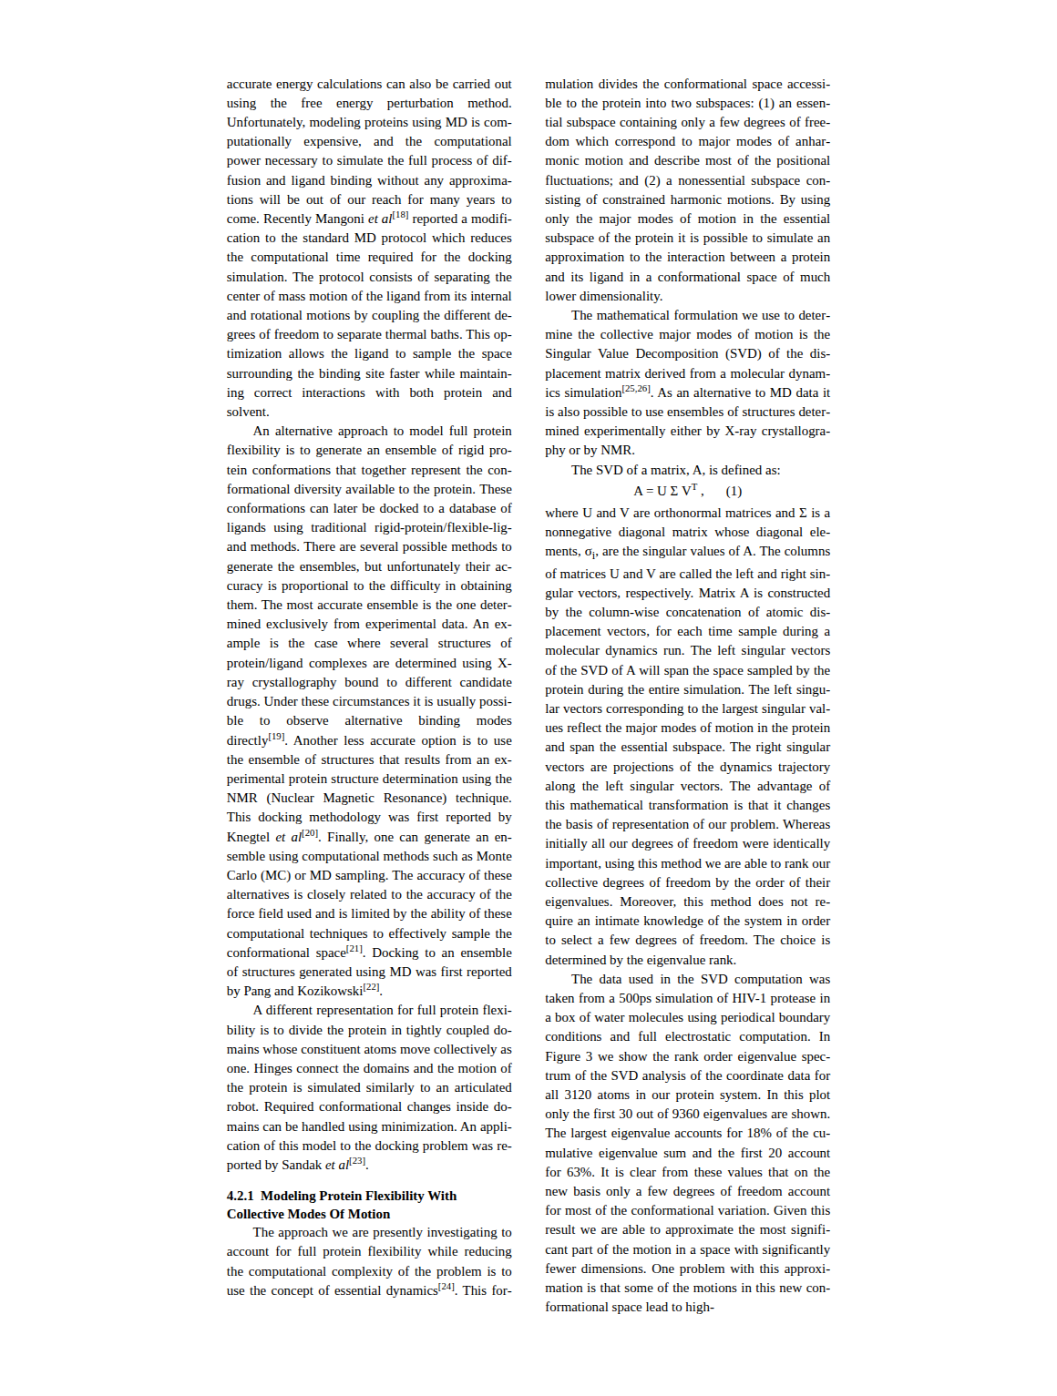accurate energy calculations can also be carried out using the free energy perturbation method. Unfortunately, modeling proteins using MD is computationally expensive, and the computational power necessary to simulate the full process of diffusion and ligand binding without any approximations will be out of our reach for many years to come. Recently Mangoni et al[18] reported a modification to the standard MD protocol which reduces the computational time required for the docking simulation. The protocol consists of separating the center of mass motion of the ligand from its internal and rotational motions by coupling the different degrees of freedom to separate thermal baths. This optimization allows the ligand to sample the space surrounding the binding site faster while maintaining correct interactions with both protein and solvent.
An alternative approach to model full protein flexibility is to generate an ensemble of rigid protein conformations that together represent the conformational diversity available to the protein. These conformations can later be docked to a database of ligands using traditional rigid-protein/flexible-ligand methods. There are several possible methods to generate the ensembles, but unfortunately their accuracy is proportional to the difficulty in obtaining them. The most accurate ensemble is the one determined exclusively from experimental data. An example is the case where several structures of protein/ligand complexes are determined using X-ray crystallography bound to different candidate drugs. Under these circumstances it is usually possible to observe alternative binding modes directly[19]. Another less accurate option is to use the ensemble of structures that results from an experimental protein structure determination using the NMR (Nuclear Magnetic Resonance) technique. This docking methodology was first reported by Knegtel et al[20]. Finally, one can generate an ensemble using computational methods such as Monte Carlo (MC) or MD sampling. The accuracy of these alternatives is closely related to the accuracy of the force field used and is limited by the ability of these computational techniques to effectively sample the conformational space[21]. Docking to an ensemble of structures generated using MD was first reported by Pang and Kozikowski[22].
A different representation for full protein flexibility is to divide the protein in tightly coupled domains whose constituent atoms move collectively as one. Hinges connect the domains and the motion of the protein is simulated similarly to an articulated robot. Required conformational changes inside domains can be handled using minimization. An application of this model to the docking problem was reported by Sandak et al[23].
4.2.1 Modeling Protein Flexibility With Collective Modes Of Motion
The approach we are presently investigating to account for full protein flexibility while reducing the computational complexity of the problem is to use the concept of essential dynamics[24]. This formulation divides the conformational space accessible to the protein into two subspaces: (1) an essential subspace containing only a few degrees of freedom which correspond to major modes of anharmonic motion and describe most of the positional fluctuations; and (2) a nonessential subspace consisting of constrained harmonic motions. By using only the major modes of motion in the essential subspace of the protein it is possible to simulate an approximation to the interaction between a protein and its ligand in a conformational space of much lower dimensionality.
The mathematical formulation we use to determine the collective major modes of motion is the Singular Value Decomposition (SVD) of the displacement matrix derived from a molecular dynamics simulation[25,26]. As an alternative to MD data it is also possible to use ensembles of structures determined experimentally either by X-ray crystallography or by NMR.
The SVD of a matrix, A, is defined as:
A = U Σ VT ,(1)
where U and V are orthonormal matrices and Σ is a nonnegative diagonal matrix whose diagonal elements, σi, are the singular values of A. The columns of matrices U and V are called the left and right singular vectors, respectively. Matrix A is constructed by the column-wise concatenation of atomic displacement vectors, for each time sample during a molecular dynamics run. The left singular vectors of the SVD of A will span the space sampled by the protein during the entire simulation. The left singular vectors corresponding to the largest singular values reflect the major modes of motion in the protein and span the essential subspace. The right singular vectors are projections of the dynamics trajectory along the left singular vectors. The advantage of this mathematical transformation is that it changes the basis of representation of our problem. Whereas initially all our degrees of freedom were identically important, using this method we are able to rank our collective degrees of freedom by the order of their eigenvalues. Moreover, this method does not require an intimate knowledge of the system in order to select a few degrees of freedom. The choice is determined by the eigenvalue rank.
The data used in the SVD computation was taken from a 500ps simulation of HIV-1 protease in a box of water molecules using periodical boundary conditions and full electrostatic computation. In Figure 3 we show the rank order eigenvalue spectrum of the SVD analysis of the coordinate data for all 3120 atoms in our protein system. In this plot only the first 30 out of 9360 eigenvalues are shown. The largest eigenvalue accounts for 18% of the cumulative eigenvalue sum and the first 20 account for 63%. It is clear from these values that on the new basis only a few degrees of freedom account for most of the conformational variation. Given this result we are able to approximate the most significant part of the motion in a space with significantly fewer dimensions. One problem with this approximation is that some of the motions in this new conformational space lead to high-